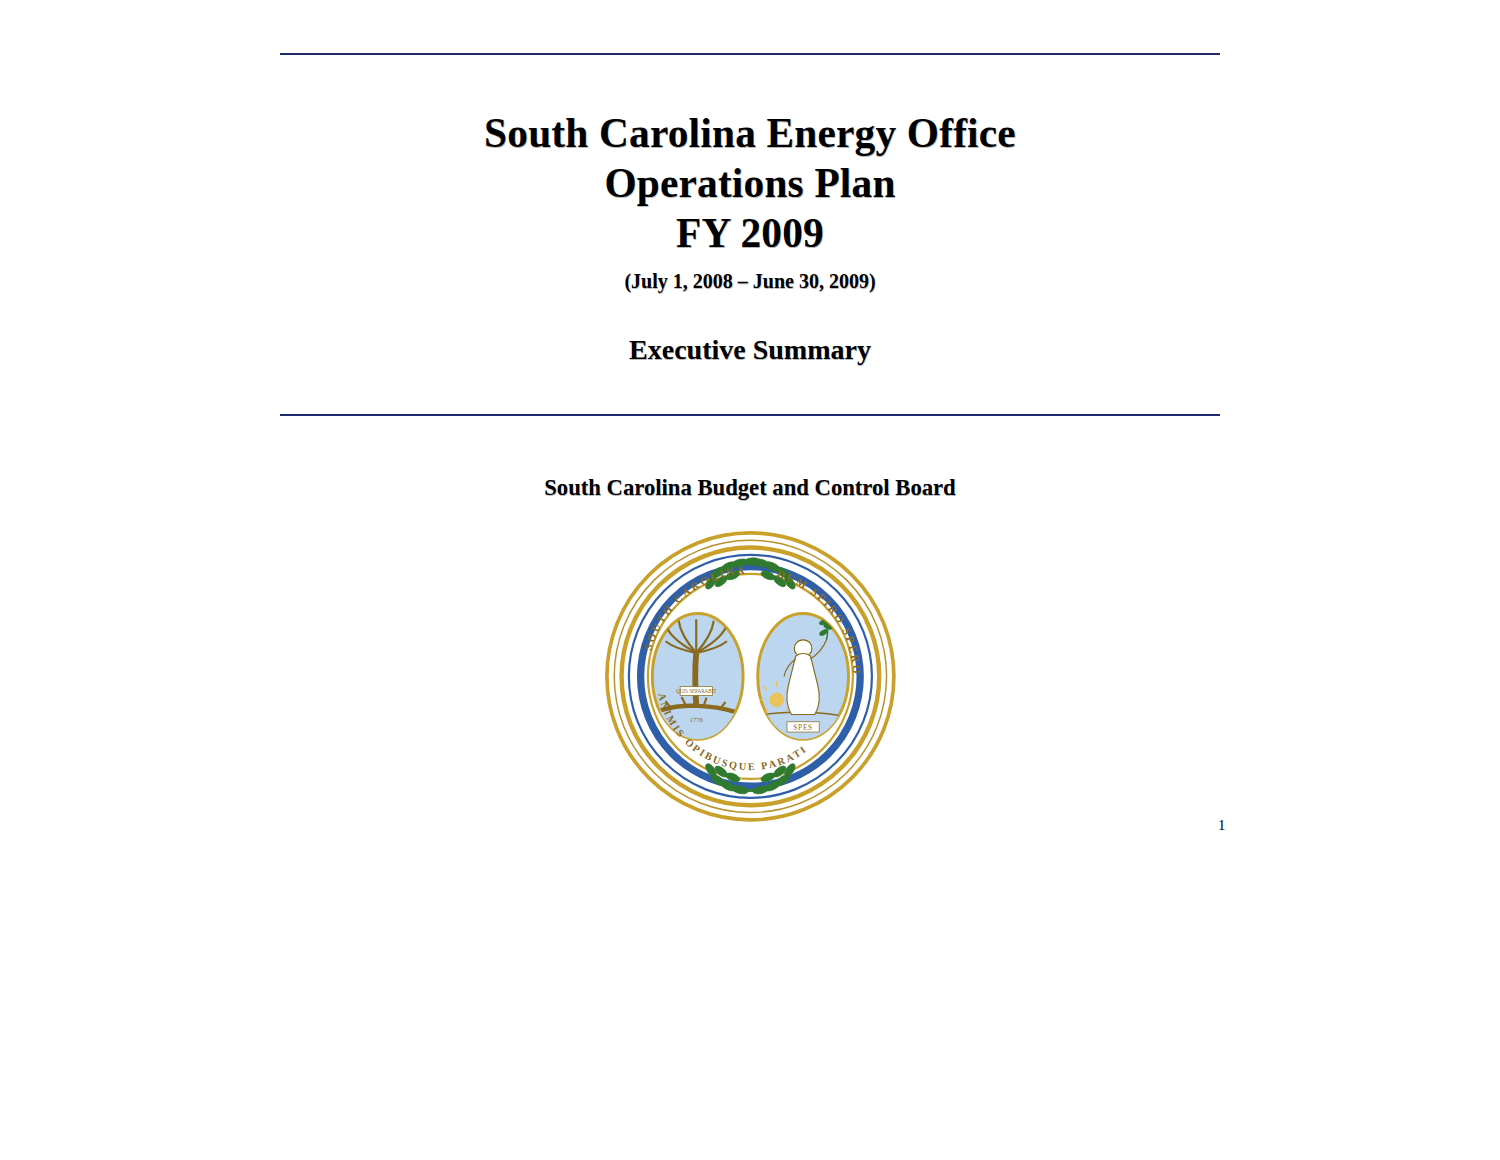South Carolina Energy Office
Operations Plan
FY 2009
(July 1, 2008 – June 30, 2009)
Executive Summary
South Carolina Budget and Control Board
QUIS SEPARABIT 1776 SPES SOUTH CAROLINA DUM SPIRO SPERO ANIMIS OPIBUSQUE PARATI
1